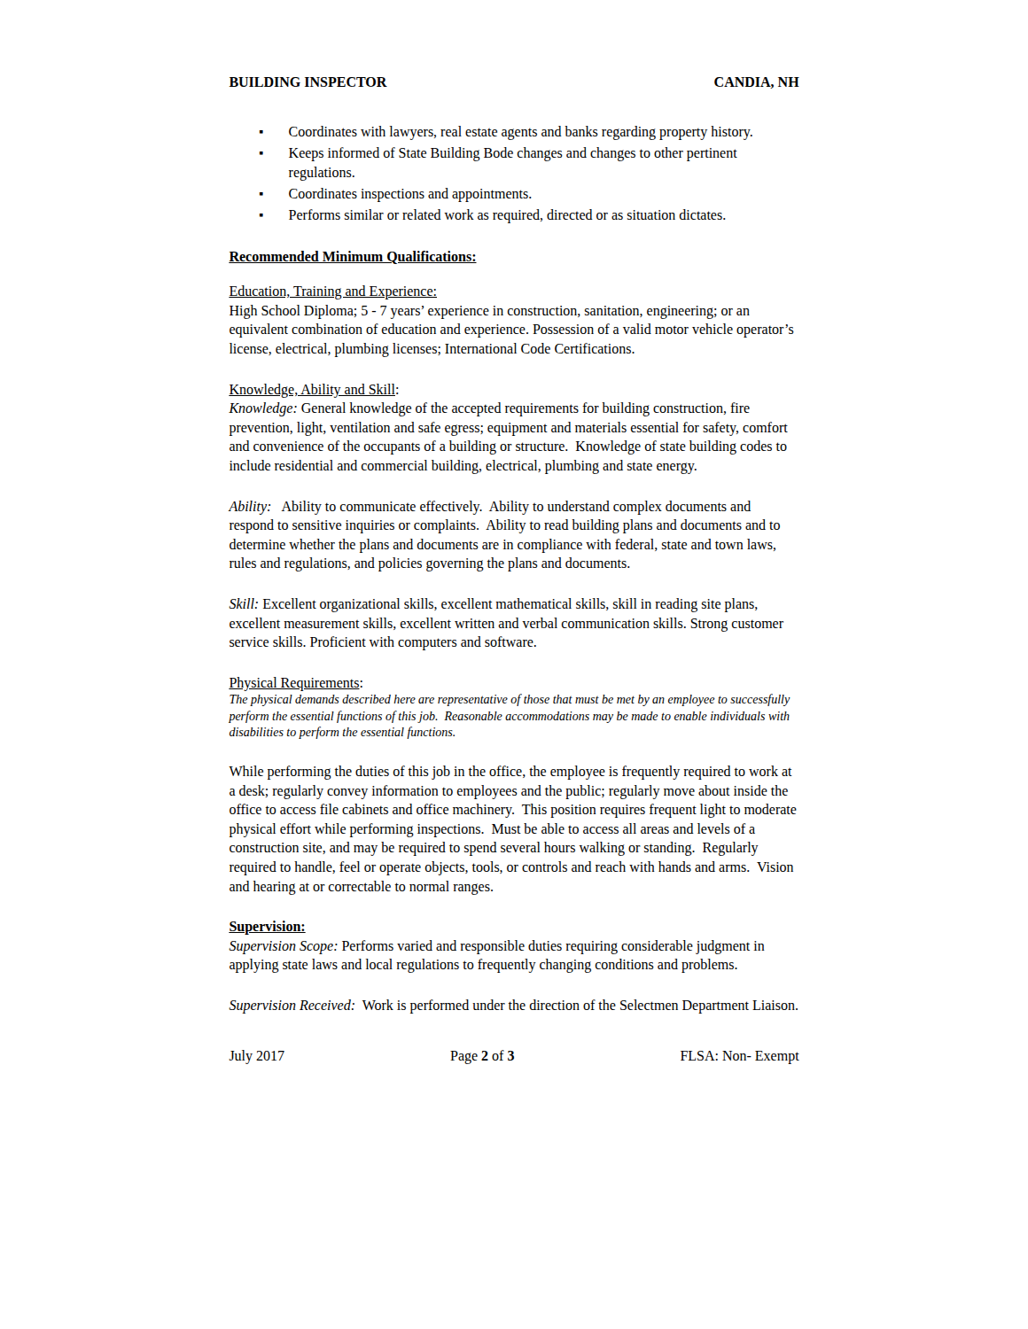BUILDING INSPECTOR CANDIA, NH
Coordinates with lawyers, real estate agents and banks regarding property history.
Keeps informed of State Building Bode changes and changes to other pertinent regulations.
Coordinates inspections and appointments.
Performs similar or related work as required, directed or as situation dictates.
Recommended Minimum Qualifications:
Education, Training and Experience:
High School Diploma; 5 - 7 years’ experience in construction, sanitation, engineering; or an equivalent combination of education and experience. Possession of a valid motor vehicle operator’s license, electrical, plumbing licenses; International Code Certifications.
Knowledge, Ability and Skill
:
Knowledge: General knowledge of the accepted requirements for building construction, fire prevention, light, ventilation and safe egress; equipment and materials essential for safety, comfort and convenience of the occupants of a building or structure. Knowledge of state building codes to include residential and commercial building, electrical, plumbing and state energy.
Ability: Ability to communicate effectively. Ability to understand complex documents and respond to sensitive inquiries or complaints. Ability to read building plans and documents and to determine whether the plans and documents are in compliance with federal, state and town laws, rules and regulations, and policies governing the plans and documents.
Skill: Excellent organizational skills, excellent mathematical skills, skill in reading site plans, excellent measurement skills, excellent written and verbal communication skills. Strong customer service skills. Proficient with computers and software.
Physical Requirements
:
The physical demands described here are representative of those that must be met by an employee to successfully perform the essential functions of this job. Reasonable accommodations may be made to enable individuals with disabilities to perform the essential functions.
While performing the duties of this job in the office, the employee is frequently required to work at a desk; regularly convey information to employees and the public; regularly move about inside the office to access file cabinets and office machinery. This position requires frequent light to moderate physical effort while performing inspections. Must be able to access all areas and levels of a construction site, and may be required to spend several hours walking or standing. Regularly required to handle, feel or operate objects, tools, or controls and reach with hands and arms. Vision and hearing at or correctable to normal ranges.
Supervision:
Supervision Scope: Performs varied and responsible duties requiring considerable judgment in applying state laws and local regulations to frequently changing conditions and problems.
Supervision Received: Work is performed under the direction of the Selectmen Department Liaison.
July 2017 Page 2 of 3 FLSA: Non- Exempt